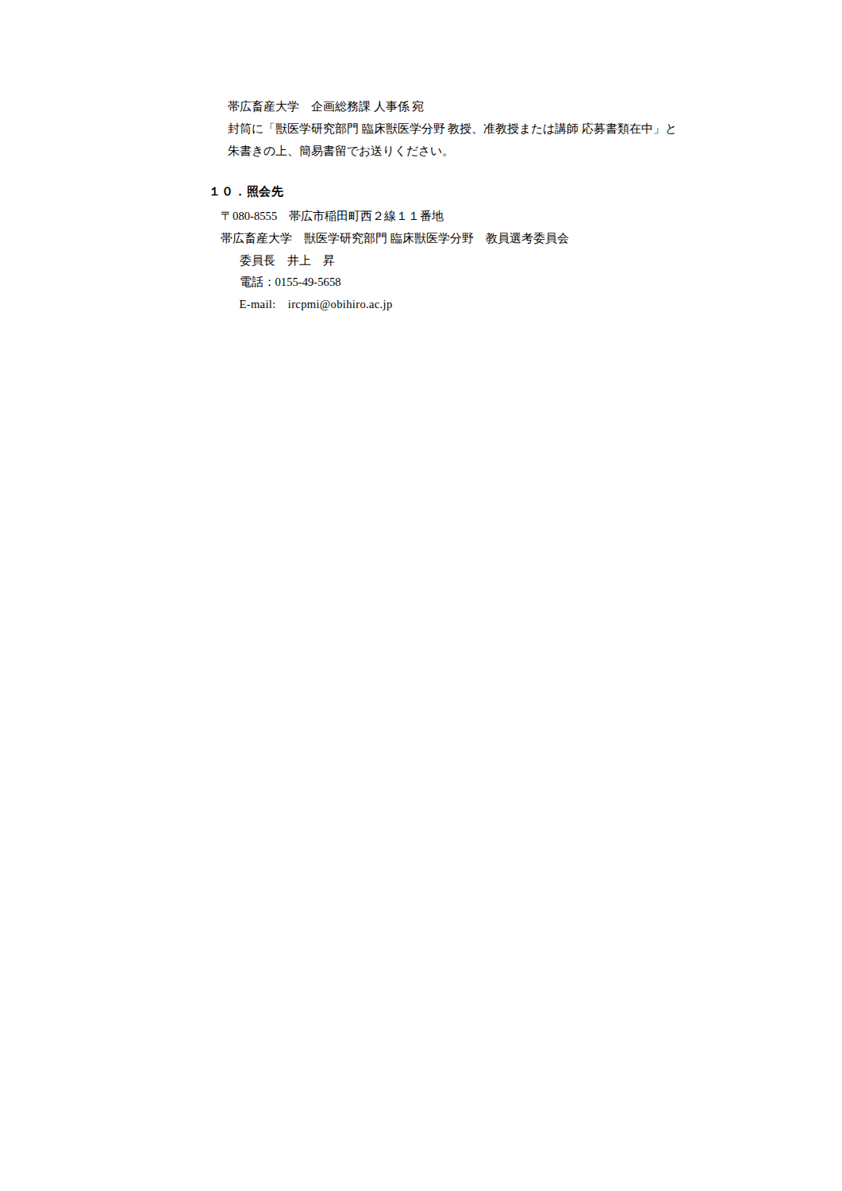帯広畜産大学　企画総務課 人事係 宛
封筒に「獣医学研究部門 臨床獣医学分野 教授、准教授または講師 応募書類在中」と
朱書きの上、簡易書留でお送りください。
１０．照会先
〒080-8555　帯広市稲田町西２線１１番地
帯広畜産大学　獣医学研究部門 臨床獣医学分野　教員選考委員会
委員長　井上　昇
電話：0155-49-5658
E-mail:　ircpmi@obihiro.ac.jp